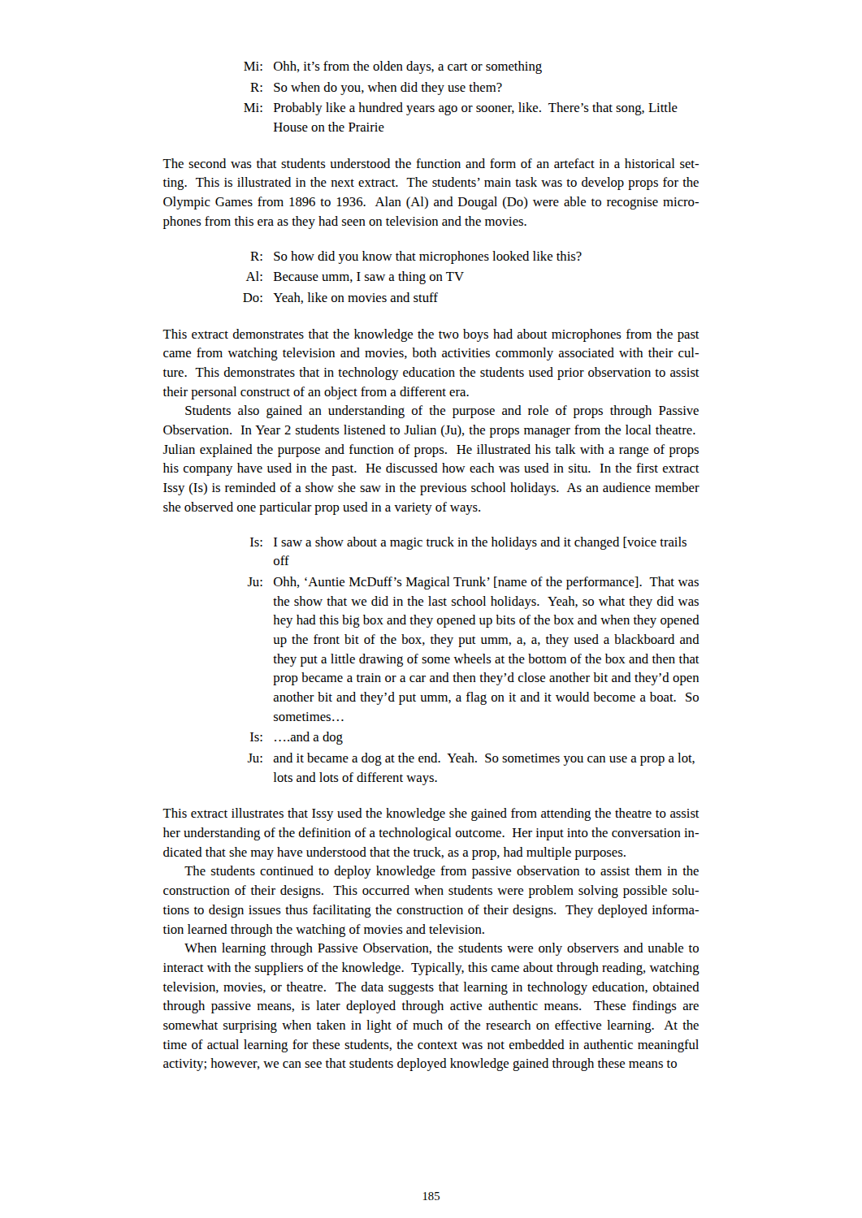| Mi: | Ohh, it’s from the olden days, a cart or something |
| R: | So when do you, when did they use them? |
| Mi: | Probably like a hundred years ago or sooner, like. There’s that song, Little House on the Prairie |
The second was that students understood the function and form of an artefact in a historical setting. This is illustrated in the next extract. The students’ main task was to develop props for the Olympic Games from 1896 to 1936. Alan (Al) and Dougal (Do) were able to recognise microphones from this era as they had seen on television and the movies.
| R: | So how did you know that microphones looked like this? |
| Al: | Because umm, I saw a thing on TV |
| Do: | Yeah, like on movies and stuff |
This extract demonstrates that the knowledge the two boys had about microphones from the past came from watching television and movies, both activities commonly associated with their culture. This demonstrates that in technology education the students used prior observation to assist their personal construct of an object from a different era.
Students also gained an understanding of the purpose and role of props through Passive Observation. In Year 2 students listened to Julian (Ju), the props manager from the local theatre. Julian explained the purpose and function of props. He illustrated his talk with a range of props his company have used in the past. He discussed how each was used in situ. In the first extract Issy (Is) is reminded of a show she saw in the previous school holidays. As an audience member she observed one particular prop used in a variety of ways.
| Is: | I saw a show about a magic truck in the holidays and it changed [voice trails off |
| Ju: | Ohh, ‘Auntie McDuff’s Magical Trunk’ [name of the performance]. That was the show that we did in the last school holidays. Yeah, so what they did was hey had this big box and they opened up bits of the box and when they opened up the front bit of the box, they put umm, a, a, they used a blackboard and they put a little drawing of some wheels at the bottom of the box and then that prop became a train or a car and then they’d close another bit and they’d open another bit and they’d put umm, a flag on it and it would become a boat. So sometimes… |
| Is: | ….and a dog |
| Ju: | and it became a dog at the end. Yeah. So sometimes you can use a prop a lot, lots and lots of different ways. |
This extract illustrates that Issy used the knowledge she gained from attending the theatre to assist her understanding of the definition of a technological outcome. Her input into the conversation indicated that she may have understood that the truck, as a prop, had multiple purposes.
The students continued to deploy knowledge from passive observation to assist them in the construction of their designs. This occurred when students were problem solving possible solutions to design issues thus facilitating the construction of their designs. They deployed information learned through the watching of movies and television.
When learning through Passive Observation, the students were only observers and unable to interact with the suppliers of the knowledge. Typically, this came about through reading, watching television, movies, or theatre. The data suggests that learning in technology education, obtained through passive means, is later deployed through active authentic means. These findings are somewhat surprising when taken in light of much of the research on effective learning. At the time of actual learning for these students, the context was not embedded in authentic meaningful activity; however, we can see that students deployed knowledge gained through these means to
185